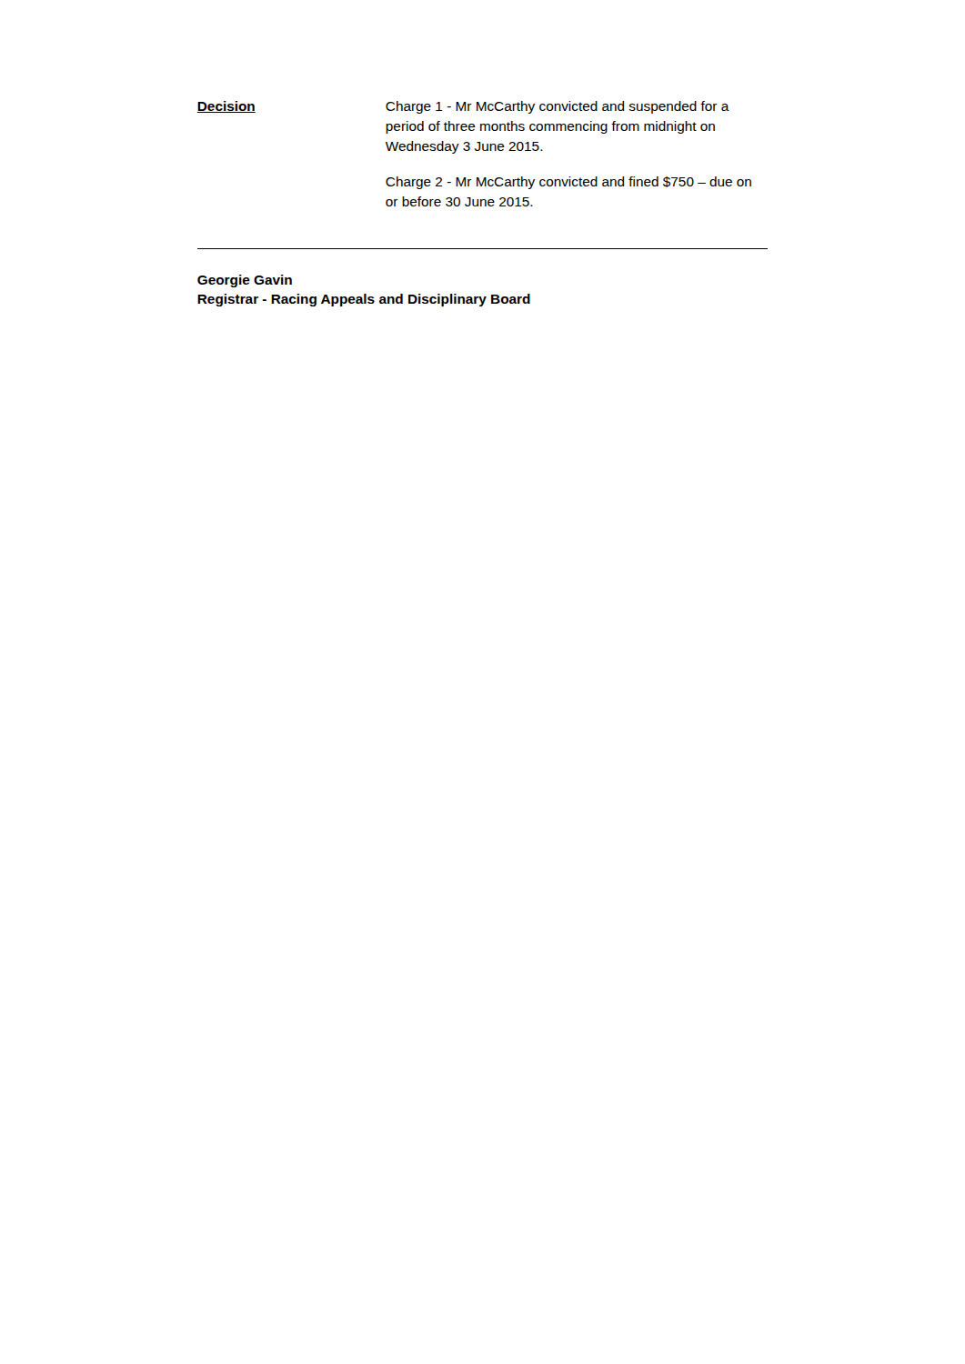Decision
Charge 1 - Mr McCarthy convicted and suspended for a period of three months commencing from midnight on Wednesday 3 June 2015.
Charge 2 - Mr McCarthy convicted and fined $750 – due on or before 30 June 2015.
Georgie Gavin
Registrar - Racing Appeals and Disciplinary Board